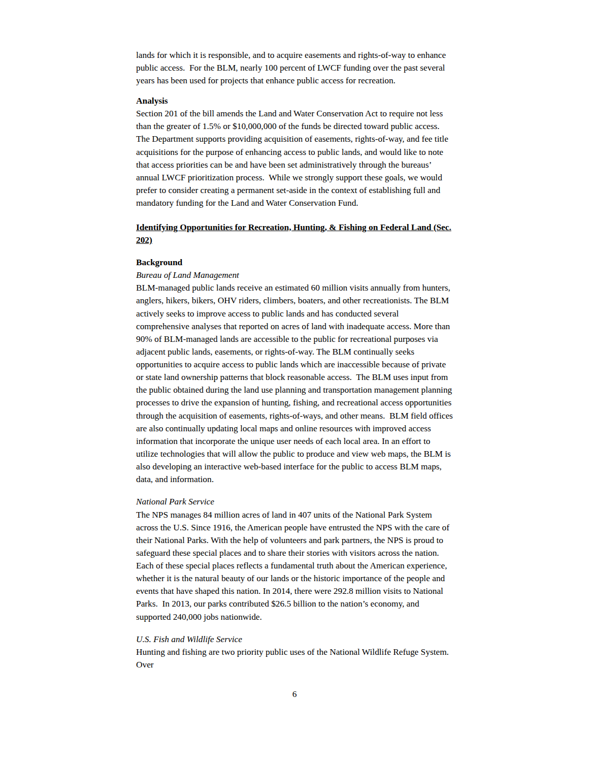lands for which it is responsible, and to acquire easements and rights-of-way to enhance public access. For the BLM, nearly 100 percent of LWCF funding over the past several years has been used for projects that enhance public access for recreation.
Analysis
Section 201 of the bill amends the Land and Water Conservation Act to require not less than the greater of 1.5% or $10,000,000 of the funds be directed toward public access. The Department supports providing acquisition of easements, rights-of-way, and fee title acquisitions for the purpose of enhancing access to public lands, and would like to note that access priorities can be and have been set administratively through the bureaus’ annual LWCF prioritization process. While we strongly support these goals, we would prefer to consider creating a permanent set-aside in the context of establishing full and mandatory funding for the Land and Water Conservation Fund.
Identifying Opportunities for Recreation, Hunting, & Fishing on Federal Land (Sec. 202)
Background
Bureau of Land Management
BLM-managed public lands receive an estimated 60 million visits annually from hunters, anglers, hikers, bikers, OHV riders, climbers, boaters, and other recreationists. The BLM actively seeks to improve access to public lands and has conducted several comprehensive analyses that reported on acres of land with inadequate access. More than 90% of BLM-managed lands are accessible to the public for recreational purposes via adjacent public lands, easements, or rights-of-way. The BLM continually seeks opportunities to acquire access to public lands which are inaccessible because of private or state land ownership patterns that block reasonable access. The BLM uses input from the public obtained during the land use planning and transportation management planning processes to drive the expansion of hunting, fishing, and recreational access opportunities through the acquisition of easements, rights-of-ways, and other means. BLM field offices are also continually updating local maps and online resources with improved access information that incorporate the unique user needs of each local area. In an effort to utilize technologies that will allow the public to produce and view web maps, the BLM is also developing an interactive web-based interface for the public to access BLM maps, data, and information.
National Park Service
The NPS manages 84 million acres of land in 407 units of the National Park System across the U.S. Since 1916, the American people have entrusted the NPS with the care of their National Parks. With the help of volunteers and park partners, the NPS is proud to safeguard these special places and to share their stories with visitors across the nation. Each of these special places reflects a fundamental truth about the American experience, whether it is the natural beauty of our lands or the historic importance of the people and events that have shaped this nation. In 2014, there were 292.8 million visits to National Parks. In 2013, our parks contributed $26.5 billion to the nation’s economy, and supported 240,000 jobs nationwide.
U.S. Fish and Wildlife Service
Hunting and fishing are two priority public uses of the National Wildlife Refuge System. Over
6